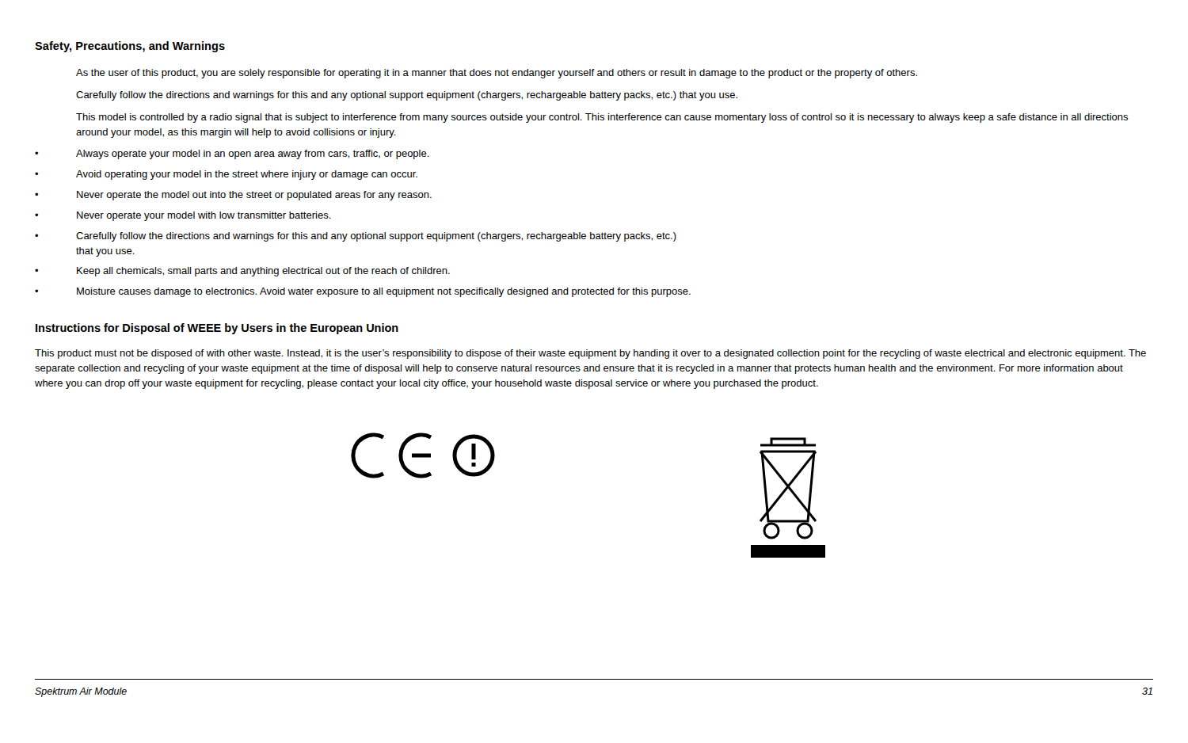Safety, Precautions, and Warnings
As the user of this product, you are solely responsible for operating it in a manner that does not endanger yourself and others or result in damage to the product or the property of others.
Carefully follow the directions and warnings for this and any optional support equipment (chargers, rechargeable battery packs, etc.) that you use.
This model is controlled by a radio signal that is subject to interference from many sources outside your control. This interference can cause momentary loss of control so it is necessary to always keep a safe distance in all directions around your model, as this margin will help to avoid collisions or injury.
Always operate your model in an open area away from cars, traffic, or people.
Avoid operating your model in the street where injury or damage can occur.
Never operate the model out into the street or populated areas for any reason.
Never operate your model with low transmitter batteries.
Carefully follow the directions and warnings for this and any optional support equipment (chargers, rechargeable battery packs, etc.)that you use.
Keep all chemicals, small parts and anything electrical out of the reach of children.
Moisture causes damage to electronics. Avoid water exposure to all equipment not specifically designed and protected for this purpose.
Instructions for Disposal of WEEE by Users in the European Union
This product must not be disposed of with other waste. Instead, it is the user’s responsibility to dispose of their waste equipment by handing it over to a designated collection point for the recycling of waste electrical and electronic equipment. The separate collection and recycling of your waste equipment at the time of disposal will help to conserve natural resources and ensure that it is recycled in a manner that protects human health and the environment. For more information about where you can drop off your waste equipment for recycling, please contact your local city office, your household waste disposal service or where you purchased the product.
Spektrum Air Module 31